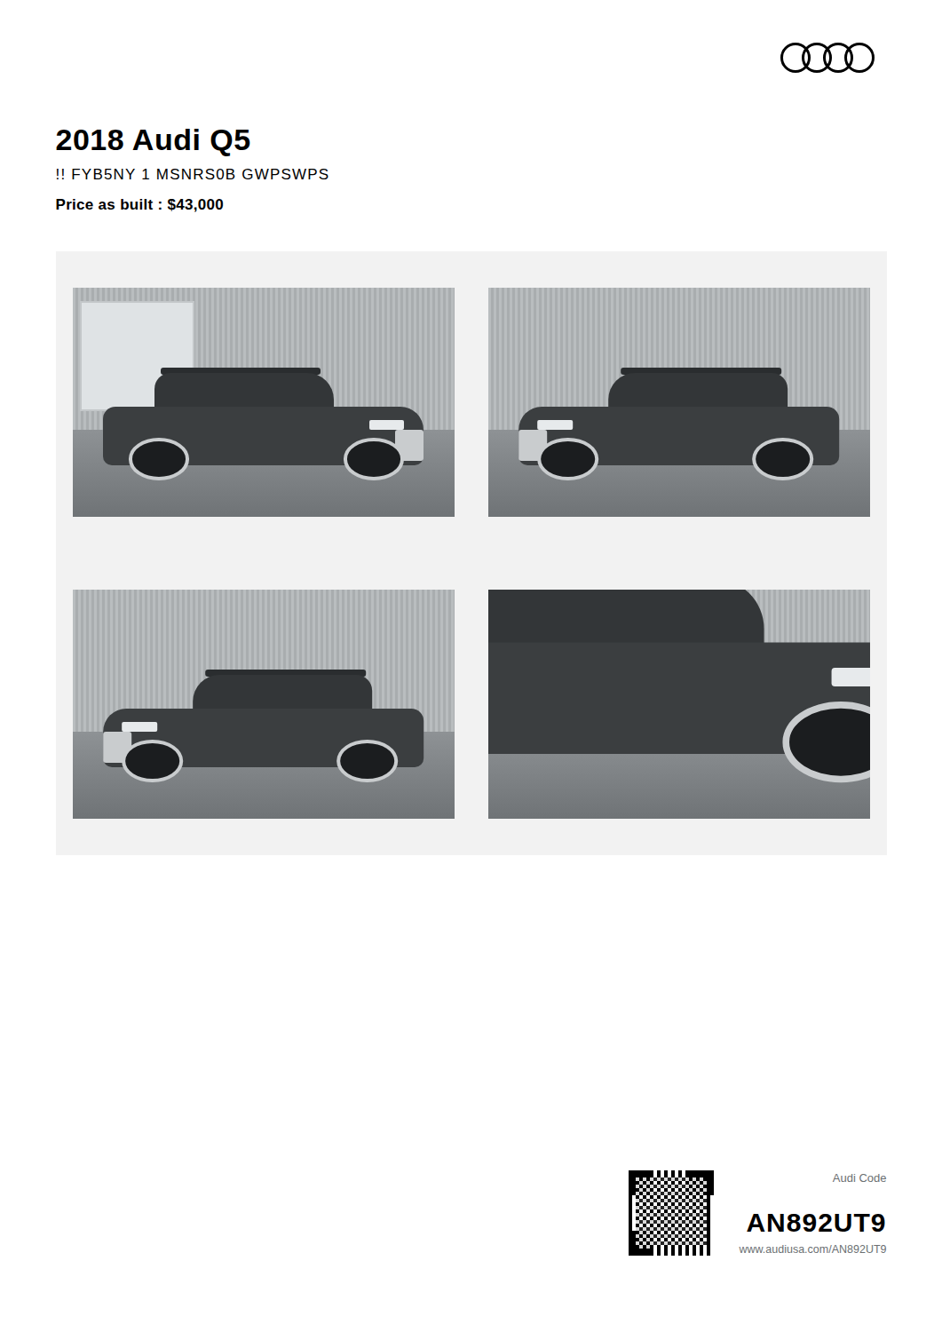2018 Audi Q5
!! FYB5NY 1 MSNRS0B GWPSWPS
Price as built : $43,000
Audi Code
AN892UT9
www.audiusa.com/AN892UT9